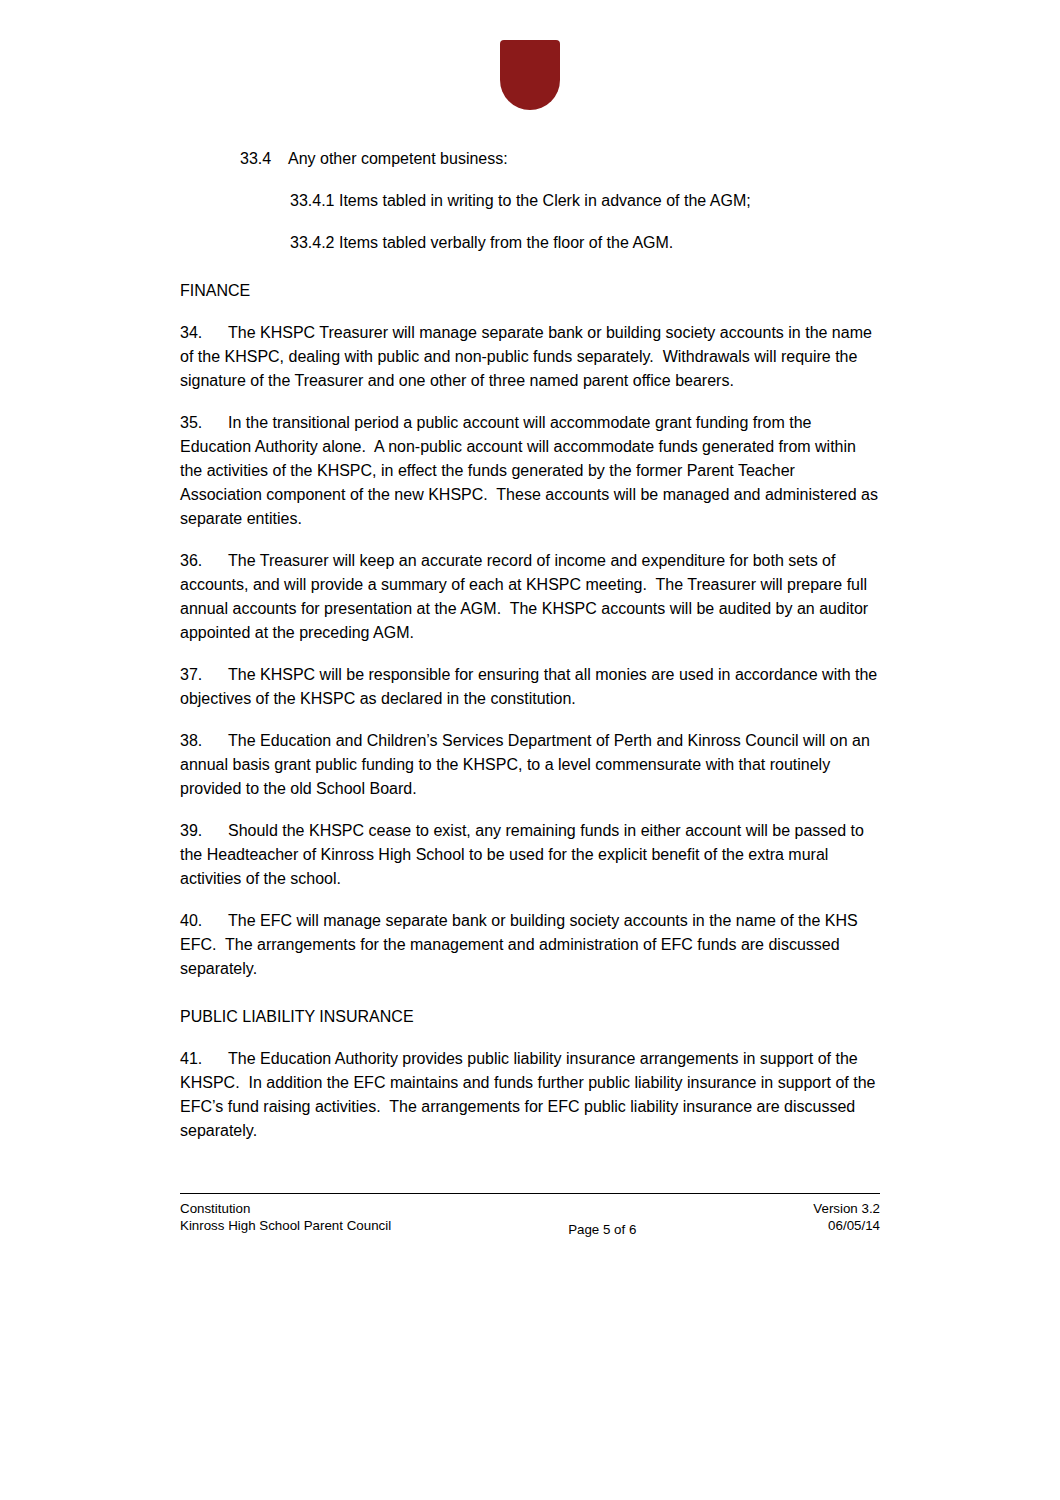33.4 Any other competent business:
33.4.1 Items tabled in writing to the Clerk in advance of the AGM;
33.4.2 Items tabled verbally from the floor of the AGM.
Finance
34. The KHSPC Treasurer will manage separate bank or building society accounts in the name of the KHSPC, dealing with public and non-public funds separately. Withdrawals will require the signature of the Treasurer and one other of three named parent office bearers.
35. In the transitional period a public account will accommodate grant funding from the Education Authority alone. A non-public account will accommodate funds generated from within the activities of the KHSPC, in effect the funds generated by the former Parent Teacher Association component of the new KHSPC. These accounts will be managed and administered as separate entities.
36. The Treasurer will keep an accurate record of income and expenditure for both sets of accounts, and will provide a summary of each at KHSPC meeting. The Treasurer will prepare full annual accounts for presentation at the AGM. The KHSPC accounts will be audited by an auditor appointed at the preceding AGM.
37. The KHSPC will be responsible for ensuring that all monies are used in accordance with the objectives of the KHSPC as declared in the constitution.
38. The Education and Children’s Services Department of Perth and Kinross Council will on an annual basis grant public funding to the KHSPC, to a level commensurate with that routinely provided to the old School Board.
39. Should the KHSPC cease to exist, any remaining funds in either account will be passed to the Headteacher of Kinross High School to be used for the explicit benefit of the extra mural activities of the school.
40. The EFC will manage separate bank or building society accounts in the name of the KHS EFC. The arrangements for the management and administration of EFC funds are discussed separately.
Public Liability Insurance
41. The Education Authority provides public liability insurance arrangements in support of the KHSPC. In addition the EFC maintains and funds further public liability insurance in support of the EFC’s fund raising activities. The arrangements for EFC public liability insurance are discussed separately.
Constitution
Kinross High School Parent Council
Page 5 of 6
Version 3.2
06/05/14